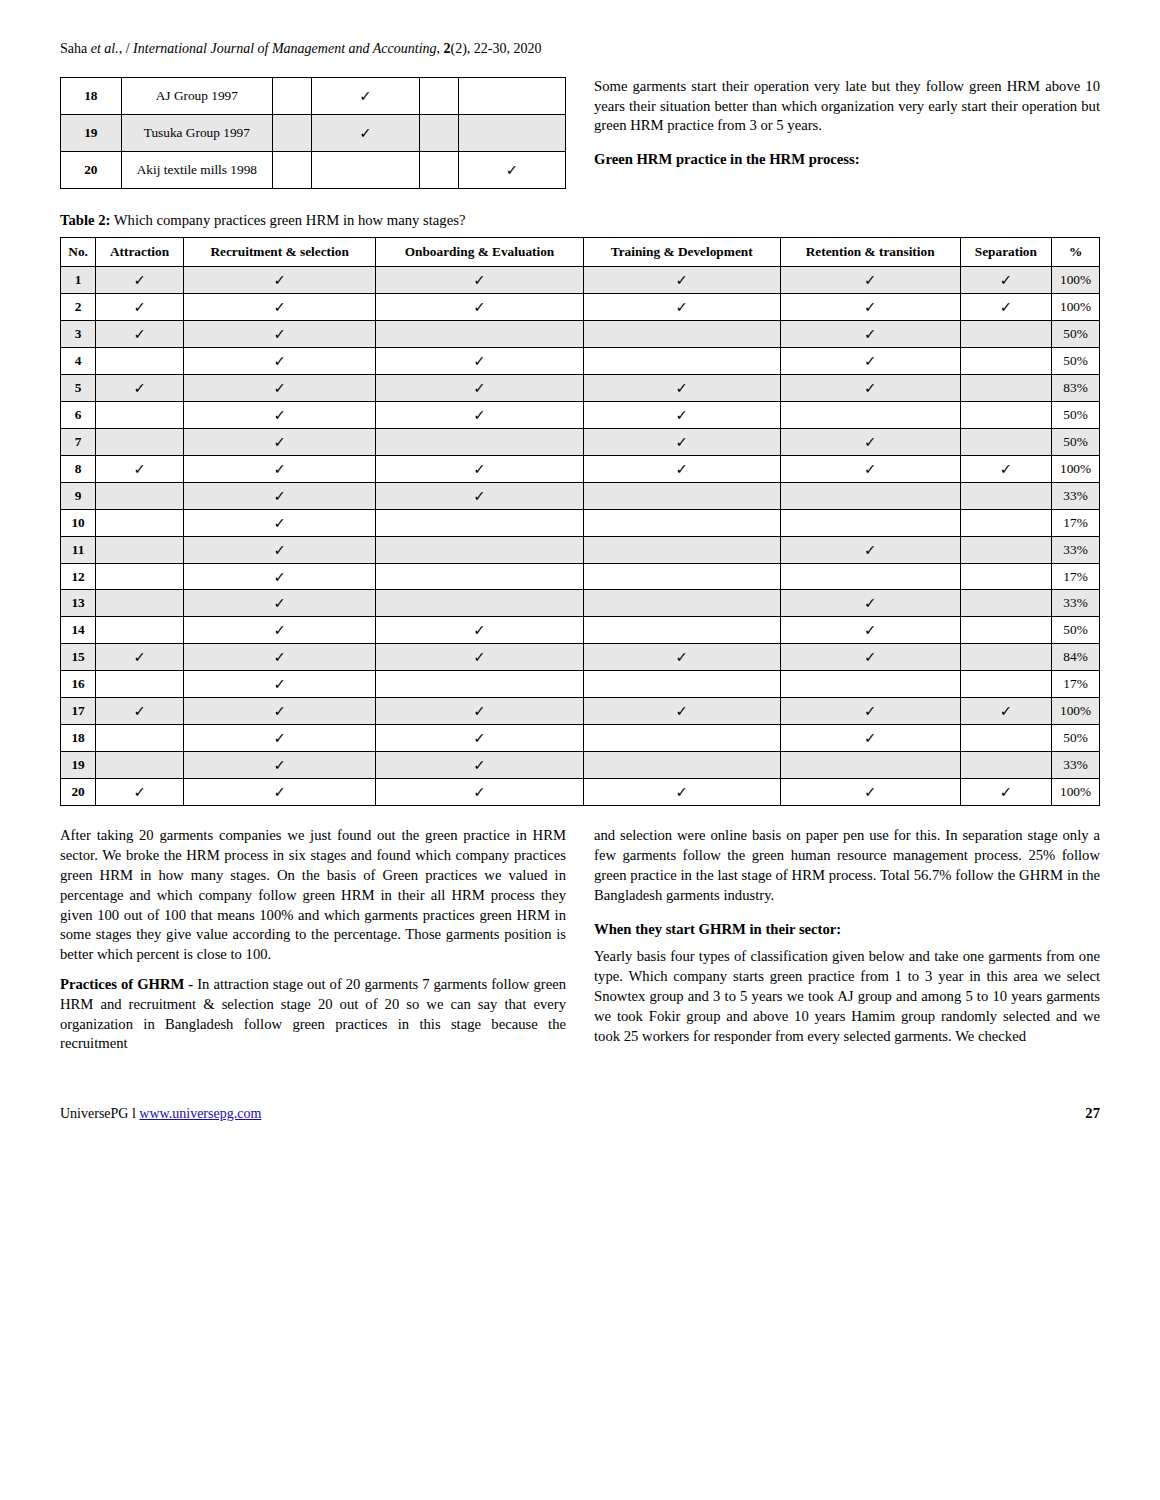Saha et al., / International Journal of Management and Accounting, 2(2), 22-30, 2020
| 18 | AJ Group 1997 | | ✓ | | |
| 19 | Tusuka Group 1997 | | ✓ | | |
| 20 | Akij textile mills 1998 | | | | ✓ |
Some garments start their operation very late but they follow green HRM above 10 years their situation better than which organization very early start their operation but green HRM practice from 3 or 5 years.
Green HRM practice in the HRM process:
Table 2: Which company practices green HRM in how many stages?
| No. | Attraction | Recruitment & selection | Onboarding & Evaluation | Training & Development | Retention & transition | Separation | % |
| --- | --- | --- | --- | --- | --- | --- | --- |
| 1 | ✓ | ✓ | ✓ | ✓ | ✓ | ✓ | 100% |
| 2 | ✓ | ✓ | ✓ | ✓ | ✓ | ✓ | 100% |
| 3 | ✓ | ✓ | | | ✓ | | 50% |
| 4 | | ✓ | ✓ | | ✓ | | 50% |
| 5 | ✓ | ✓ | ✓ | ✓ | ✓ | | 83% |
| 6 | | ✓ | ✓ | ✓ | | | 50% |
| 7 | | ✓ | | ✓ | ✓ | | 50% |
| 8 | ✓ | ✓ | ✓ | ✓ | ✓ | ✓ | 100% |
| 9 | | ✓ | ✓ | | | | 33% |
| 10 | | ✓ | | | | | 17% |
| 11 | | ✓ | | | ✓ | | 33% |
| 12 | | ✓ | | | | | 17% |
| 13 | | ✓ | | | ✓ | | 33% |
| 14 | | ✓ | ✓ | | ✓ | | 50% |
| 15 | ✓ | ✓ | ✓ | ✓ | ✓ | | 84% |
| 16 | | ✓ | | | | | 17% |
| 17 | ✓ | ✓ | ✓ | ✓ | ✓ | ✓ | 100% |
| 18 | | ✓ | ✓ | | ✓ | | 50% |
| 19 | | ✓ | ✓ | | | | 33% |
| 20 | ✓ | ✓ | ✓ | ✓ | ✓ | ✓ | 100% |
After taking 20 garments companies we just found out the green practice in HRM sector. We broke the HRM process in six stages and found which company practices green HRM in how many stages. On the basis of Green practices we valued in percentage and which company follow green HRM in their all HRM process they given 100 out of 100 that means 100% and which garments practices green HRM in some stages they give value according to the percentage. Those garments position is better which percent is close to 100.
Practices of GHRM - In attraction stage out of 20 garments 7 garments follow green HRM and recruitment & selection stage 20 out of 20 so we can say that every organization in Bangladesh follow green practices in this stage because the recruitment
and selection were online basis on paper pen use for this. In separation stage only a few garments follow the green human resource management process. 25% follow green practice in the last stage of HRM process. Total 56.7% follow the GHRM in the Bangladesh garments industry.
When they start GHRM in their sector:
Yearly basis four types of classification given below and take one garments from one type. Which company starts green practice from 1 to 3 year in this area we select Snowtex group and 3 to 5 years we took AJ group and among 5 to 10 years garments we took Fokir group and above 10 years Hamim group randomly selected and we took 25 workers for responder from every selected garments. We checked
UniversePG l www.universepg.com
27